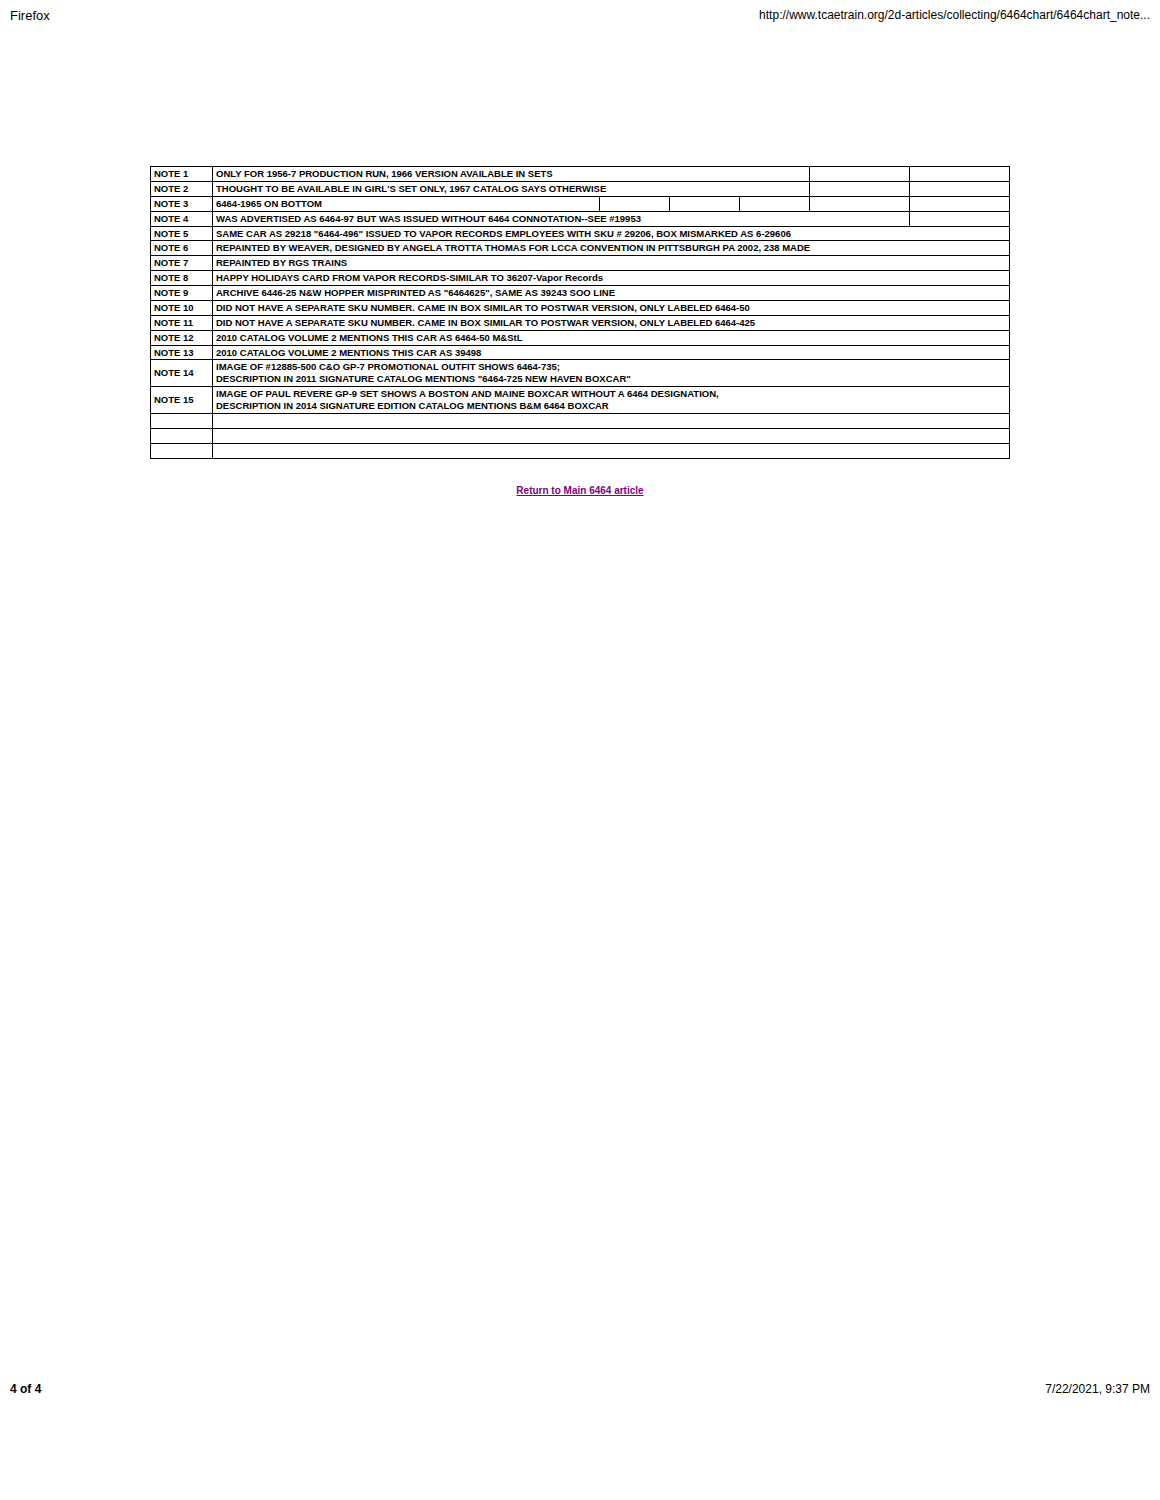Firefox
http://www.tcaetrain.org/2d-articles/collecting/6464chart/6464chart_note...
| NOTE 1 | ONLY FOR 1956-7 PRODUCTION RUN, 1966 VERSION AVAILABLE IN SETS | | |
| NOTE 2 | THOUGHT TO BE AVAILABLE IN GIRL'S SET ONLY, 1957 CATALOG SAYS OTHERWISE | | |
| NOTE 3 | 6464-1965 ON BOTTOM | | | | | |
| NOTE 4 | WAS ADVERTISED AS 6464-97 BUT WAS ISSUED WITHOUT 6464 CONNOTATION--SEE #19953 | |
| NOTE 5 | SAME CAR AS 29218 "6464-496" ISSUED TO VAPOR RECORDS EMPLOYEES WITH SKU # 29206, BOX MISMARKED AS 6-29606 |
| NOTE 6 | REPAINTED BY WEAVER, DESIGNED BY ANGELA TROTTA THOMAS FOR LCCA CONVENTION IN PITTSBURGH PA 2002, 238 MADE |
| NOTE 7 | REPAINTED BY RGS TRAINS |
| NOTE 8 | HAPPY HOLIDAYS CARD FROM VAPOR RECORDS-SIMILAR TO 36207-Vapor Records |
| NOTE 9 | ARCHIVE 6446-25 N&W HOPPER MISPRINTED AS "6464625", SAME AS 39243 SOO LINE |
| NOTE 10 | DID NOT HAVE A SEPARATE SKU NUMBER. CAME IN BOX SIMILAR TO POSTWAR VERSION, ONLY LABELED 6464-50 |
| NOTE 11 | DID NOT HAVE A SEPARATE SKU NUMBER. CAME IN BOX SIMILAR TO POSTWAR VERSION, ONLY LABELED 6464-425 |
| NOTE 12 | 2010 CATALOG VOLUME 2 MENTIONS THIS CAR AS 6464-50 M&StL |
| NOTE 13 | 2010 CATALOG VOLUME 2 MENTIONS THIS CAR AS 39498 |
| NOTE 14 | IMAGE OF #12885-500 C&O GP-7 PROMOTIONAL OUTFIT SHOWS 6464-735; DESCRIPTION IN 2011 SIGNATURE CATALOG MENTIONS "6464-725 NEW HAVEN BOXCAR" |
| NOTE 15 | IMAGE OF PAUL REVERE GP-9 SET SHOWS A BOSTON AND MAINE BOXCAR WITHOUT A 6464 DESIGNATION, DESCRIPTION IN 2014 SIGNATURE EDITION CATALOG MENTIONS B&M 6464 BOXCAR |
Return to Main 6464 article
4 of 4
7/22/2021, 9:37 PM